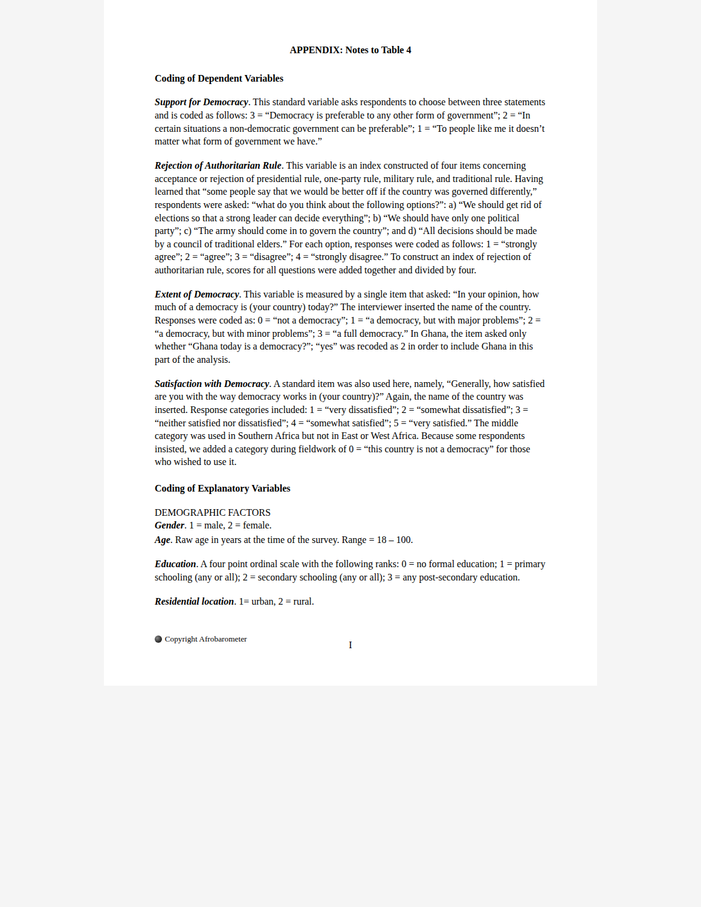APPENDIX: Notes to Table 4
Coding of Dependent Variables
Support for Democracy. This standard variable asks respondents to choose between three statements and is coded as follows: 3 = “Democracy is preferable to any other form of government”; 2 = “In certain situations a non-democratic government can be preferable”; 1 = “To people like me it doesn’t matter what form of government we have.”
Rejection of Authoritarian Rule. This variable is an index constructed of four items concerning acceptance or rejection of presidential rule, one-party rule, military rule, and traditional rule. Having learned that “some people say that we would be better off if the country was governed differently,” respondents were asked: “what do you think about the following options?”: a) “We should get rid of elections so that a strong leader can decide everything”; b) “We should have only one political party”; c) “The army should come in to govern the country”; and d) “All decisions should be made by a council of traditional elders.” For each option, responses were coded as follows: 1 = “strongly agree”; 2 = “agree”; 3 = “disagree”; 4 = “strongly disagree.” To construct an index of rejection of authoritarian rule, scores for all questions were added together and divided by four.
Extent of Democracy. This variable is measured by a single item that asked: “In your opinion, how much of a democracy is (your country) today?” The interviewer inserted the name of the country. Responses were coded as: 0 = “not a democracy”; 1 = “a democracy, but with major problems”; 2 = “a democracy, but with minor problems”; 3 = “a full democracy.” In Ghana, the item asked only whether “Ghana today is a democracy?”; “yes” was recoded as 2 in order to include Ghana in this part of the analysis.
Satisfaction with Democracy. A standard item was also used here, namely, “Generally, how satisfied are you with the way democracy works in (your country)?” Again, the name of the country was inserted. Response categories included: 1 = “very dissatisfied”; 2 = “somewhat dissatisfied”; 3 = “neither satisfied nor dissatisfied”; 4 = “somewhat satisfied”; 5 = “very satisfied.” The middle category was used in Southern Africa but not in East or West Africa. Because some respondents insisted, we added a category during fieldwork of 0 = “this country is not a democracy” for those who wished to use it.
Coding of Explanatory Variables
DEMOGRAPHIC FACTORS
Gender. 1 = male, 2 = female.
Age. Raw age in years at the time of the survey. Range = 18 – 100.
Education. A four point ordinal scale with the following ranks: 0 = no formal education; 1 = primary schooling (any or all); 2 = secondary schooling (any or all); 3 = any post-secondary education.
Residential location. 1= urban, 2 = rural.
Copyright Afrobarometer
I